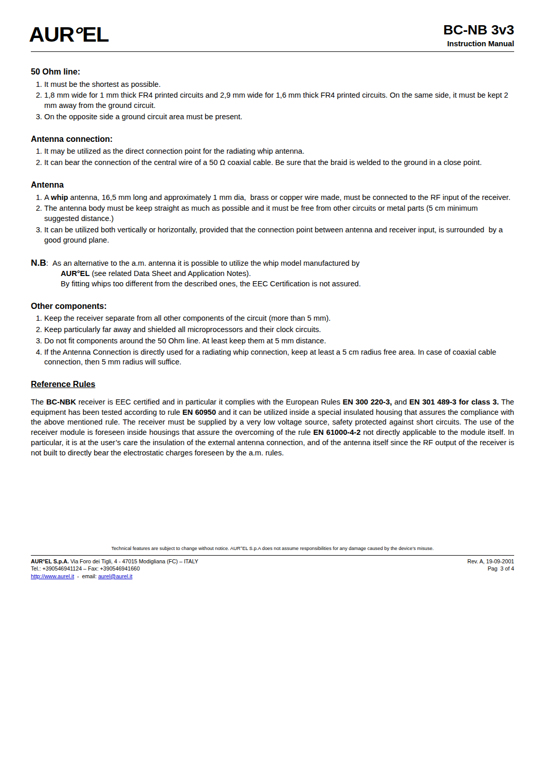AUR°EL
BC-NB 3v3
Instruction Manual
50 Ohm line:
It must be the shortest as possible.
1,8 mm wide for 1 mm thick FR4 printed circuits and 2,9 mm wide for 1,6 mm thick FR4 printed circuits. On the same side, it must be kept 2 mm away from the ground circuit.
On the opposite side a ground circuit area must be present.
Antenna connection:
It may be utilized as the direct connection point for the radiating whip antenna.
It can bear the connection of the central wire of a 50 Ω coaxial cable. Be sure that the braid is welded to the ground in a close point.
Antenna
A whip antenna, 16,5 mm long and approximately 1 mm dia, brass or copper wire made, must be connected to the RF input of the receiver.
The antenna body must be keep straight as much as possible and it must be free from other circuits or metal parts (5 cm minimum suggested distance.)
It can be utilized both vertically or horizontally, provided that the connection point between antenna and receiver input, is surrounded by a good ground plane.
N.B: As an alternative to the a.m. antenna it is possible to utilize the whip model manufactured by AUR°EL (see related Data Sheet and Application Notes). By fitting whips too different from the described ones, the EEC Certification is not assured.
Other components:
Keep the receiver separate from all other components of the circuit (more than 5 mm).
Keep particularly far away and shielded all microprocessors and their clock circuits.
Do not fit components around the 50 Ohm line. At least keep them at 5 mm distance.
If the Antenna Connection is directly used for a radiating whip connection, keep at least a 5 cm radius free area. In case of coaxial cable connection, then 5 mm radius will suffice.
Reference Rules
The BC-NBK receiver is EEC certified and in particular it complies with the European Rules EN 300 220-3, and EN 301 489-3 for class 3. The equipment has been tested according to rule EN 60950 and it can be utilized inside a special insulated housing that assures the compliance with the above mentioned rule. The receiver must be supplied by a very low voltage source, safety protected against short circuits. The use of the receiver module is foreseen inside housings that assure the overcoming of the rule EN 61000-4-2 not directly applicable to the module itself. In particular, it is at the user’s care the insulation of the external antenna connection, and of the antenna itself since the RF output of the receiver is not built to directly bear the electrostatic charges foreseen by the a.m. rules.
Technical features are subject to change without notice. AUR°EL S.p.A does not assume responsibilities for any damage caused by the device’s misuse.
| AUR°EL S.p.A. Via Foro dei Tigli, 4 - 47015 Modigliana (FC) – ITALY Tel.: +390546941124 – Fax: +390546941660 http://www.aurel.it - email: aurel@aurel.it | Rev. A, 19-09-2001 Pag 3 of 4 |